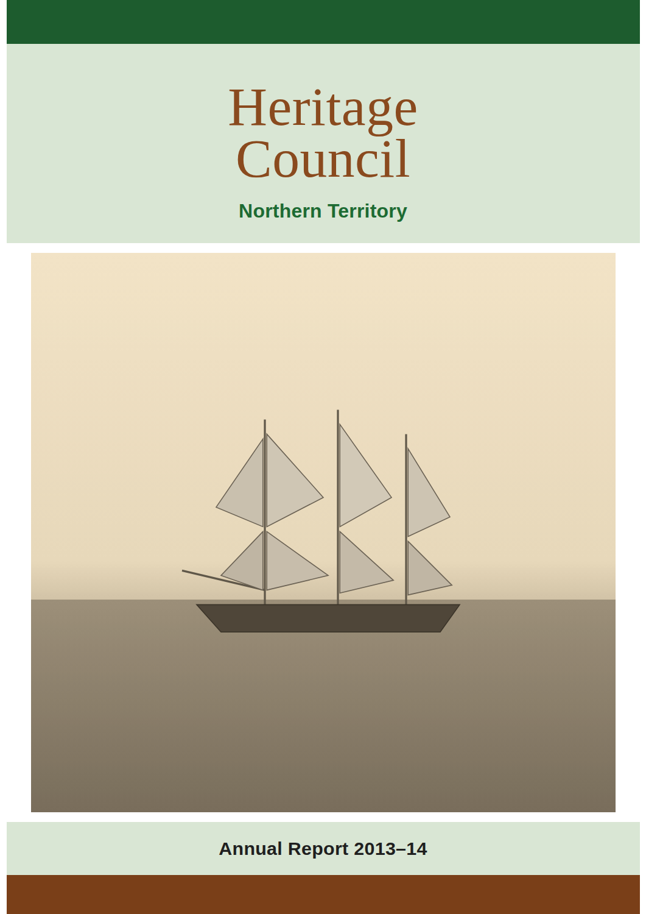Heritage Council
Northern Territory
Annual Report 2013–14